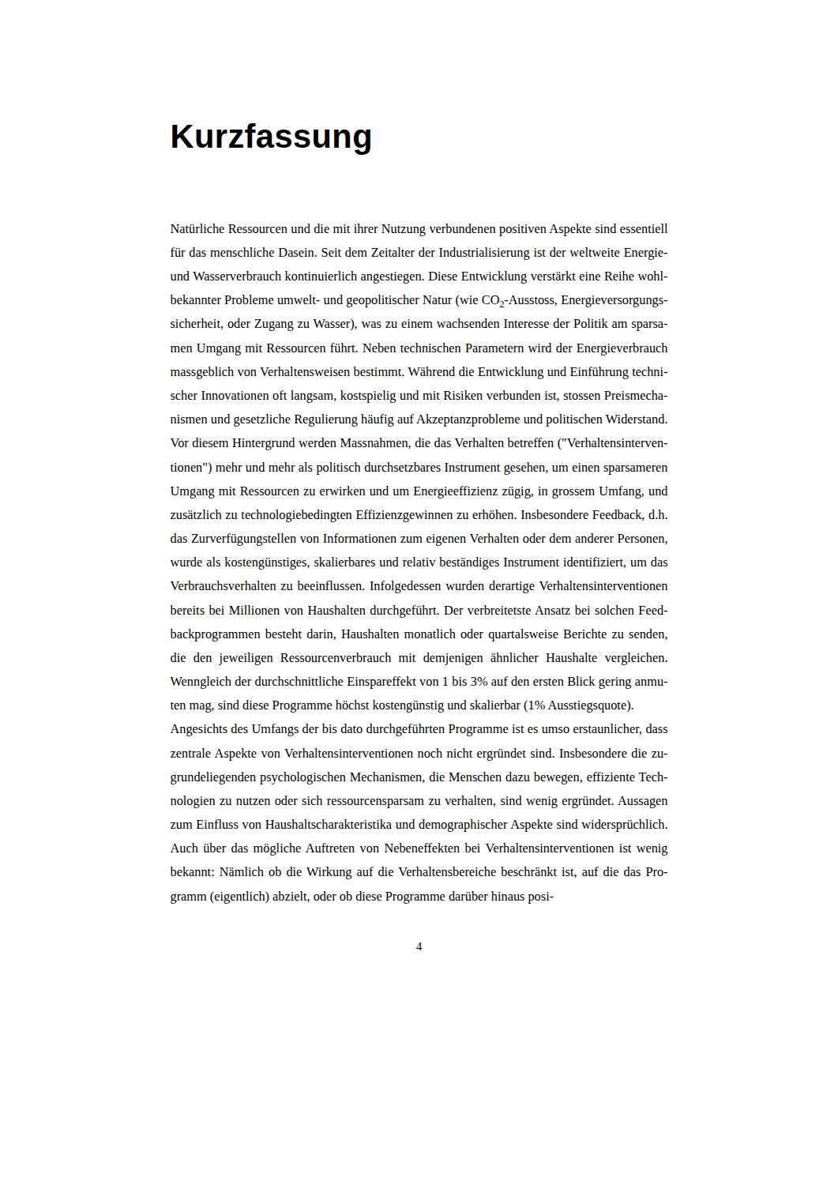Kurzfassung
Natürliche Ressourcen und die mit ihrer Nutzung verbundenen positiven Aspekte sind essentiell für das menschliche Dasein. Seit dem Zeitalter der Industrialisierung ist der weltweite Energie- und Wasserverbrauch kontinuierlich angestiegen. Diese Entwicklung verstärkt eine Reihe wohlbekannter Probleme umwelt- und geopolitischer Natur (wie CO2-Ausstoss, Energieversorgungssicherheit, oder Zugang zu Wasser), was zu einem wachsenden Interesse der Politik am sparsamen Umgang mit Ressourcen führt. Neben technischen Parametern wird der Energieverbrauch massgeblich von Verhaltensweisen bestimmt. Während die Entwicklung und Einführung technischer Innovationen oft langsam, kostspielig und mit Risiken verbunden ist, stossen Preismechanismen und gesetzliche Regulierung häufig auf Akzeptanzprobleme und politischen Widerstand. Vor diesem Hintergrund werden Massnahmen, die das Verhalten betreffen ("Verhaltensinterventionen") mehr und mehr als politisch durchsetzbares Instrument gesehen, um einen sparsameren Umgang mit Ressourcen zu erwirken und um Energieeffizienz zügig, in grossem Umfang, und zusätzlich zu technologiebedingten Effizienzgewinnen zu erhöhen. Insbesondere Feedback, d.h. das Zurverfügungstellen von Informationen zum eigenen Verhalten oder dem anderer Personen, wurde als kostengünstiges, skalierbares und relativ beständiges Instrument identifiziert, um das Verbrauchsverhalten zu beeinflussen. Infolgedessen wurden derartige Verhaltensinterventionen bereits bei Millionen von Haushalten durchgeführt. Der verbreitetste Ansatz bei solchen Feedbackprogrammen besteht darin, Haushalten monatlich oder quartalsweise Berichte zu senden, die den jeweiligen Ressourcenverbrauch mit demjenigen ähnlicher Haushalte vergleichen. Wenngleich der durchschnittliche Einspareffekt von 1 bis 3% auf den ersten Blick gering anmuten mag, sind diese Programme höchst kostengünstig und skalierbar (1% Ausstiegsquote).
Angesichts des Umfangs der bis dato durchgeführten Programme ist es umso erstaunlicher, dass zentrale Aspekte von Verhaltensinterventionen noch nicht ergründet sind. Insbesondere die zugrundeliegenden psychologischen Mechanismen, die Menschen dazu bewegen, effiziente Technologien zu nutzen oder sich ressourcensparsam zu verhalten, sind wenig ergründet. Aussagen zum Einfluss von Haushaltscharakteristika und demographischer Aspekte sind widersprüchlich. Auch über das mögliche Auftreten von Nebeneffekten bei Verhaltensinterventionen ist wenig bekannt: Nämlich ob die Wirkung auf die Verhaltensbereiche beschränkt ist, auf die das Programm (eigentlich) abzielt, oder ob diese Programme darüber hinaus posi-
4